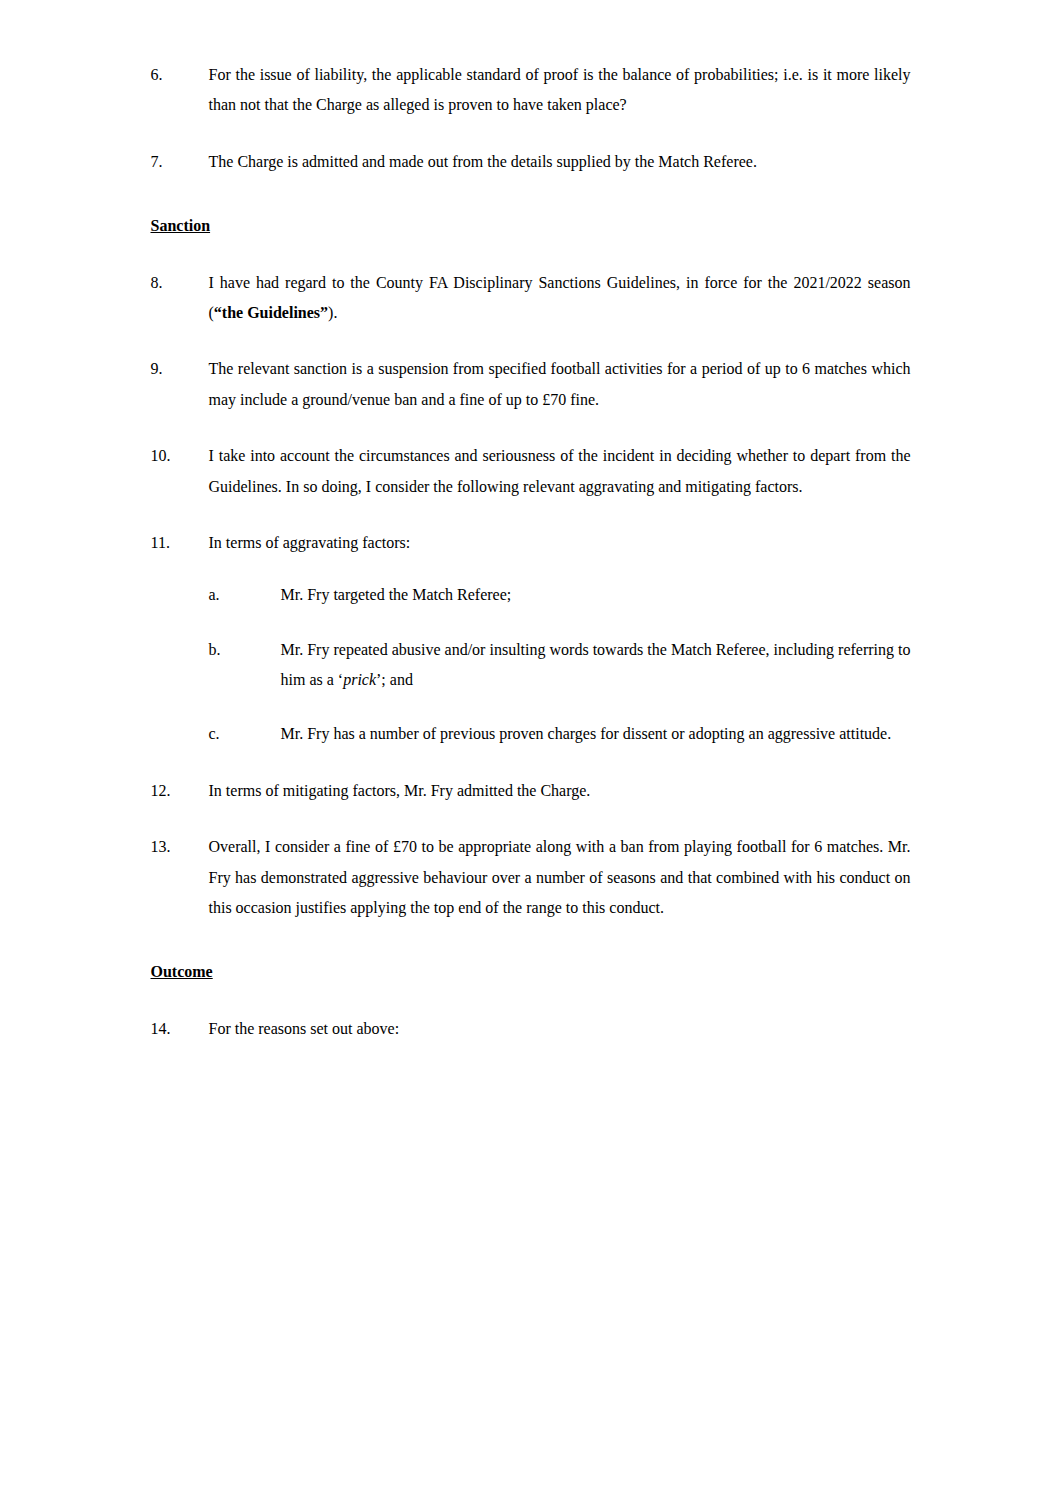For the issue of liability, the applicable standard of proof is the balance of probabilities; i.e. is it more likely than not that the Charge as alleged is proven to have taken place?
The Charge is admitted and made out from the details supplied by the Match Referee.
Sanction
I have had regard to the County FA Disciplinary Sanctions Guidelines, in force for the 2021/2022 season (“the Guidelines”).
The relevant sanction is a suspension from specified football activities for a period of up to 6 matches which may include a ground/venue ban and a fine of up to £70 fine.
I take into account the circumstances and seriousness of the incident in deciding whether to depart from the Guidelines. In so doing, I consider the following relevant aggravating and mitigating factors.
In terms of aggravating factors:
Mr. Fry targeted the Match Referee;
Mr. Fry repeated abusive and/or insulting words towards the Match Referee, including referring to him as a ‘prick’; and
Mr. Fry has a number of previous proven charges for dissent or adopting an aggressive attitude.
In terms of mitigating factors, Mr. Fry admitted the Charge.
Overall, I consider a fine of £70 to be appropriate along with a ban from playing football for 6 matches. Mr. Fry has demonstrated aggressive behaviour over a number of seasons and that combined with his conduct on this occasion justifies applying the top end of the range to this conduct.
Outcome
For the reasons set out above: